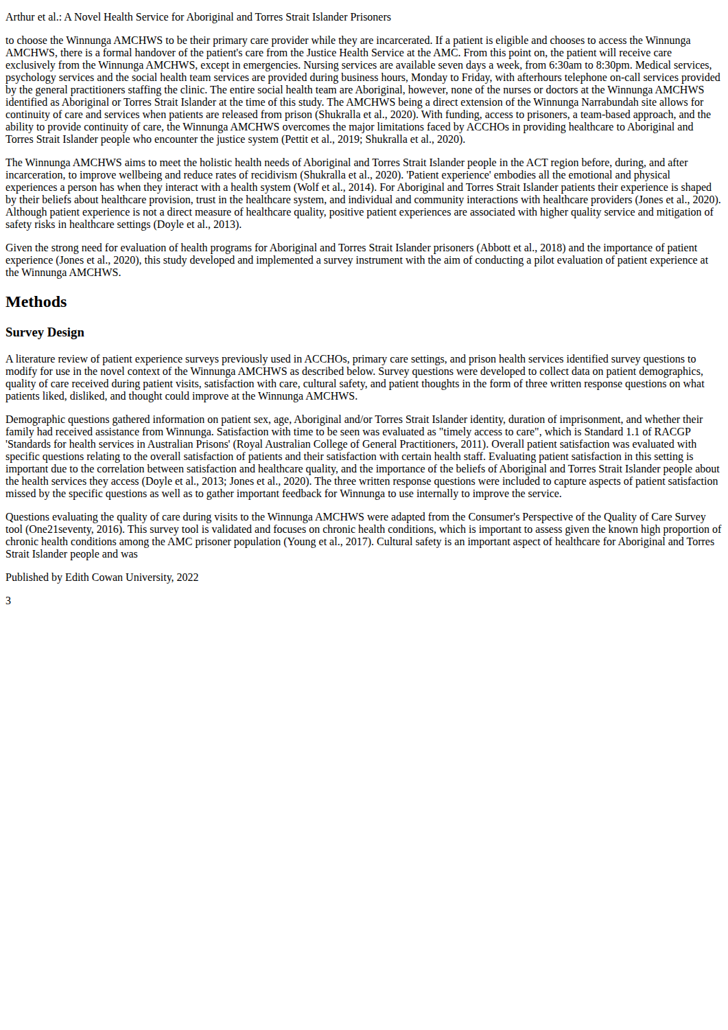Arthur et al.: A Novel Health Service for Aboriginal and Torres Strait Islander Prisoners
to choose the Winnunga AMCHWS to be their primary care provider while they are incarcerated. If a patient is eligible and chooses to access the Winnunga AMCHWS, there is a formal handover of the patient's care from the Justice Health Service at the AMC. From this point on, the patient will receive care exclusively from the Winnunga AMCHWS, except in emergencies. Nursing services are available seven days a week, from 6:30am to 8:30pm. Medical services, psychology services and the social health team services are provided during business hours, Monday to Friday, with afterhours telephone on-call services provided by the general practitioners staffing the clinic. The entire social health team are Aboriginal, however, none of the nurses or doctors at the Winnunga AMCHWS identified as Aboriginal or Torres Strait Islander at the time of this study. The AMCHWS being a direct extension of the Winnunga Narrabundah site allows for continuity of care and services when patients are released from prison (Shukralla et al., 2020). With funding, access to prisoners, a team-based approach, and the ability to provide continuity of care, the Winnunga AMCHWS overcomes the major limitations faced by ACCHOs in providing healthcare to Aboriginal and Torres Strait Islander people who encounter the justice system (Pettit et al., 2019; Shukralla et al., 2020).
The Winnunga AMCHWS aims to meet the holistic health needs of Aboriginal and Torres Strait Islander people in the ACT region before, during, and after incarceration, to improve wellbeing and reduce rates of recidivism (Shukralla et al., 2020). 'Patient experience' embodies all the emotional and physical experiences a person has when they interact with a health system (Wolf et al., 2014). For Aboriginal and Torres Strait Islander patients their experience is shaped by their beliefs about healthcare provision, trust in the healthcare system, and individual and community interactions with healthcare providers (Jones et al., 2020). Although patient experience is not a direct measure of healthcare quality, positive patient experiences are associated with higher quality service and mitigation of safety risks in healthcare settings (Doyle et al., 2013).
Given the strong need for evaluation of health programs for Aboriginal and Torres Strait Islander prisoners (Abbott et al., 2018) and the importance of patient experience (Jones et al., 2020), this study developed and implemented a survey instrument with the aim of conducting a pilot evaluation of patient experience at the Winnunga AMCHWS.
Methods
Survey Design
A literature review of patient experience surveys previously used in ACCHOs, primary care settings, and prison health services identified survey questions to modify for use in the novel context of the Winnunga AMCHWS as described below. Survey questions were developed to collect data on patient demographics, quality of care received during patient visits, satisfaction with care, cultural safety, and patient thoughts in the form of three written response questions on what patients liked, disliked, and thought could improve at the Winnunga AMCHWS.
Demographic questions gathered information on patient sex, age, Aboriginal and/or Torres Strait Islander identity, duration of imprisonment, and whether their family had received assistance from Winnunga. Satisfaction with time to be seen was evaluated as "timely access to care", which is Standard 1.1 of RACGP 'Standards for health services in Australian Prisons' (Royal Australian College of General Practitioners, 2011). Overall patient satisfaction was evaluated with specific questions relating to the overall satisfaction of patients and their satisfaction with certain health staff. Evaluating patient satisfaction in this setting is important due to the correlation between satisfaction and healthcare quality, and the importance of the beliefs of Aboriginal and Torres Strait Islander people about the health services they access (Doyle et al., 2013; Jones et al., 2020). The three written response questions were included to capture aspects of patient satisfaction missed by the specific questions as well as to gather important feedback for Winnunga to use internally to improve the service.
Questions evaluating the quality of care during visits to the Winnunga AMCHWS were adapted from the Consumer's Perspective of the Quality of Care Survey tool (One21seventy, 2016). This survey tool is validated and focuses on chronic health conditions, which is important to assess given the known high proportion of chronic health conditions among the AMC prisoner population (Young et al., 2017). Cultural safety is an important aspect of healthcare for Aboriginal and Torres Strait Islander people and was
Published by Edith Cowan University, 2022
3